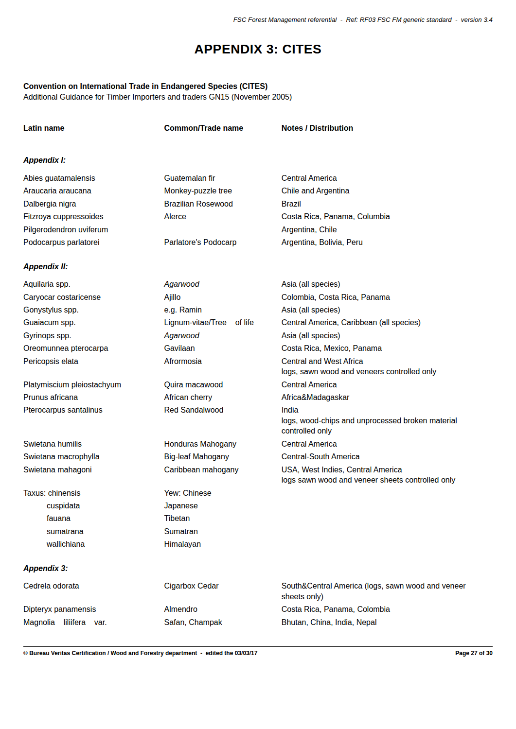FSC Forest Management referential - Ref: RF03 FSC FM generic standard - version 3.4
APPENDIX 3: CITES
Convention on International Trade in Endangered Species (CITES)
Additional Guidance for Timber Importers and traders GN15 (November 2005)
| Latin name | Common/Trade name | Notes / Distribution |
| --- | --- | --- |
| Appendix I : |
| Abies guatamalensis | Guatemalan fir | Central America |
| Araucaria araucana | Monkey-puzzle tree | Chile and Argentina |
| Dalbergia nigra | Brazilian Rosewood | Brazil |
| Fitzroya cuppressoides | Alerce | Costa Rica, Panama, Columbia |
| Pilgerodendron uviferum | | Argentina, Chile |
| Podocarpus parlatorei | Parlatore's Podocarp | Argentina, Bolivia, Peru |
| Appendix II : |
| Aquilaria spp. | Agarwood | Asia (all species) |
| Caryocar costaricense | Ajillo | Colombia, Costa Rica, Panama |
| Gonystylus spp. | e.g. Ramin | Asia (all species) |
| Guaiacum spp. | Lignum-vitae/Tree of life | Central America, Caribbean (all species) |
| Gyrinops spp. | Agarwood | Asia (all species) |
| Oreomunnea pterocarpa | Gavilaan | Costa Rica, Mexico, Panama |
| Pericopsis elata | Afrormosia | Central and West Africa logs, sawn wood and veneers controlled only |
| Platymiscium pleiostachyum | Quira macawood | Central America |
| Prunus africana | African cherry | Africa&Madagaskar |
| Pterocarpus santalinus | Red Sandalwood | India logs, wood-chips and unprocessed broken material controlled only |
| Swietana humilis | Honduras Mahogany | Central America |
| Swietana macrophylla | Big-leaf Mahogany | Central-South America |
| Swietana mahagoni | Caribbean mahogany | USA, West Indies, Central America logs sawn wood and veneer sheets controlled only |
| Taxus: chinensis | Yew: Chinese | |
| cuspidata | Japanese | |
| fauana | Tibetan | |
| sumatrana | Sumatran | |
| wallichiana | Himalayan | |
| Appendix 3: |
| Cedrela odorata | Cigarbox Cedar | South&Central America (logs, sawn wood and veneer sheets only) |
| Dipteryx panamensis | Almendro | Costa Rica, Panama, Colombia |
| Magnolia liliifera var. | Safan, Champak | Bhutan, China, India, Nepal |
© Bureau Veritas Certification / Wood and Forestry department - edited the 03/03/17 Page 27 of 30